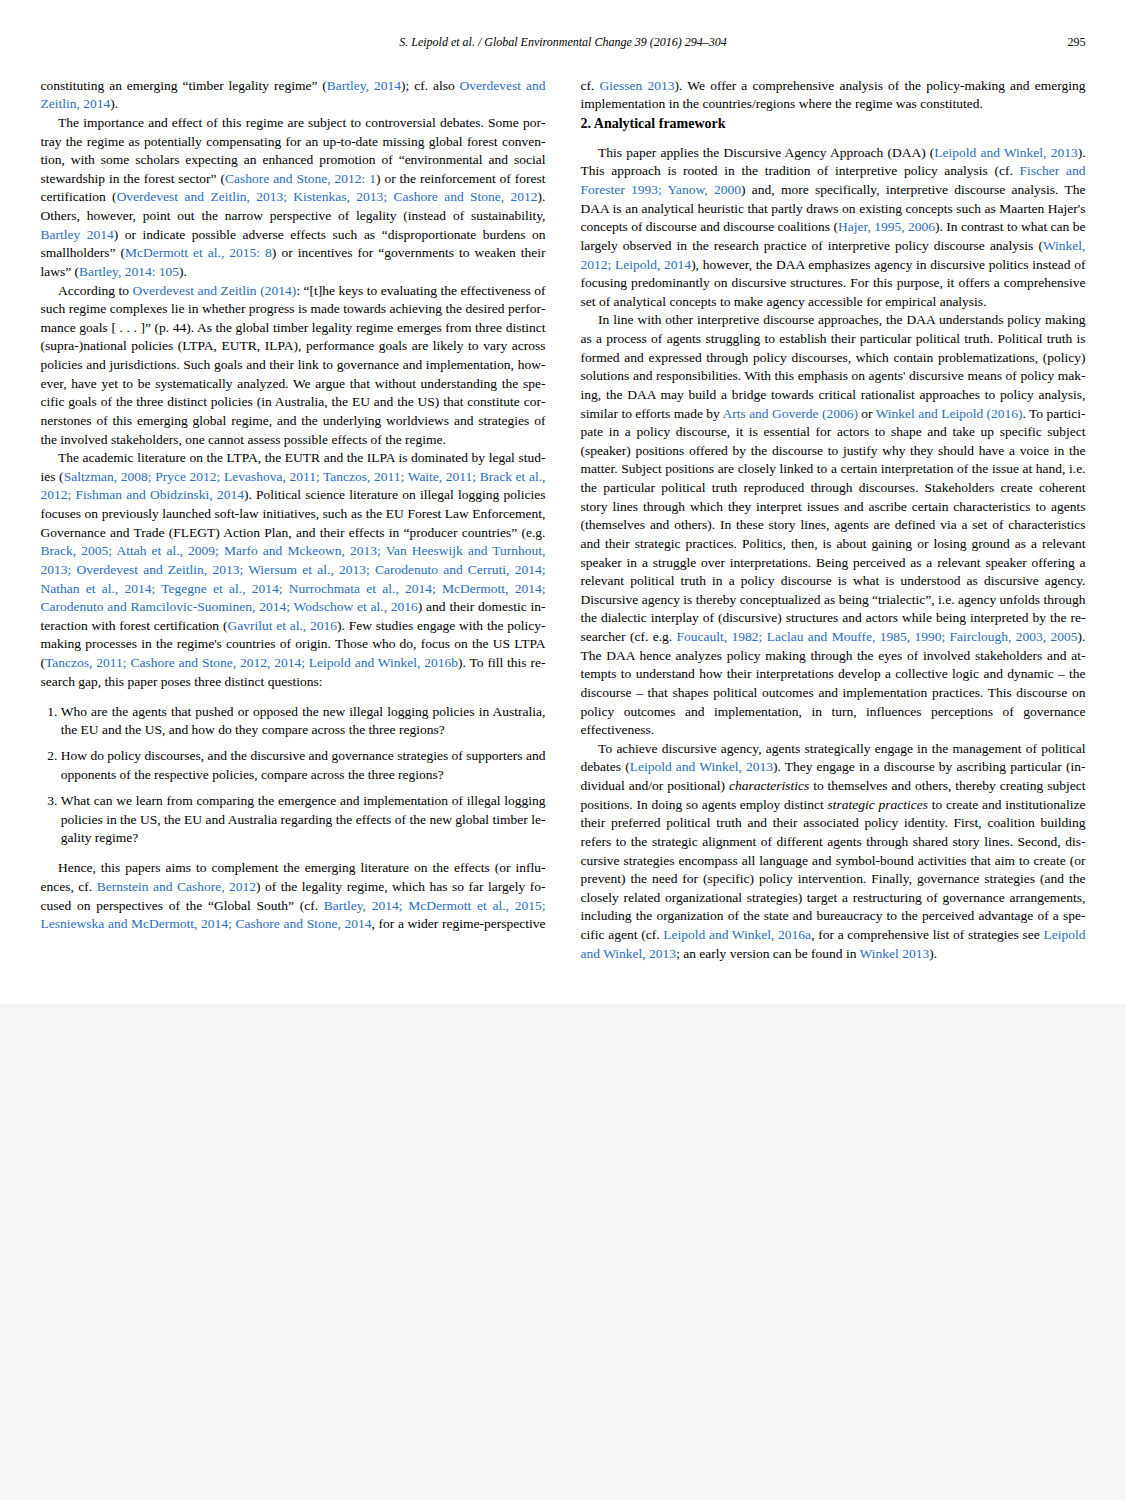S. Leipold et al. / Global Environmental Change 39 (2016) 294–304 295
constituting an emerging “timber legality regime” (Bartley, 2014); cf. also Overdevest and Zeitlin, 2014).
The importance and effect of this regime are subject to controversial debates. Some portray the regime as potentially compensating for an up-to-date missing global forest convention, with some scholars expecting an enhanced promotion of “environmental and social stewardship in the forest sector” (Cashore and Stone, 2012: 1) or the reinforcement of forest certification (Overdevest and Zeitlin, 2013; Kistenkas, 2013; Cashore and Stone, 2012). Others, however, point out the narrow perspective of legality (instead of sustainability, Bartley 2014) or indicate possible adverse effects such as “disproportionate burdens on smallholders” (McDermott et al., 2015: 8) or incentives for “governments to weaken their laws” (Bartley, 2014: 105).
According to Overdevest and Zeitlin (2014): “[t]he keys to evaluating the effectiveness of such regime complexes lie in whether progress is made towards achieving the desired performance goals [ . . . ]” (p. 44). As the global timber legality regime emerges from three distinct (supra-)national policies (LTPA, EUTR, ILPA), performance goals are likely to vary across policies and jurisdictions. Such goals and their link to governance and implementation, however, have yet to be systematically analyzed. We argue that without understanding the specific goals of the three distinct policies (in Australia, the EU and the US) that constitute cornerstones of this emerging global regime, and the underlying worldviews and strategies of the involved stakeholders, one cannot assess possible effects of the regime.
The academic literature on the LTPA, the EUTR and the ILPA is dominated by legal studies (Saltzman, 2008; Pryce 2012; Levashova, 2011; Tanczos, 2011; Waite, 2011; Brack et al., 2012; Fishman and Obidzinski, 2014). Political science literature on illegal logging policies focuses on previously launched soft-law initiatives, such as the EU Forest Law Enforcement, Governance and Trade (FLEGT) Action Plan, and their effects in “producer countries” (e.g. Brack, 2005; Attah et al., 2009; Marfo and Mckeown, 2013; Van Heeswijk and Turnhout, 2013; Overdevest and Zeitlin, 2013; Wiersum et al., 2013; Carodenuto and Cerruti, 2014; Nathan et al., 2014; Tegegne et al., 2014; Nurrochmata et al., 2014; McDermott, 2014; Carodenuto and Ramcilovic-Suominen, 2014; Wodschow et al., 2016) and their domestic interaction with forest certification (Gavrilut et al., 2016). Few studies engage with the policy-making processes in the regime's countries of origin. Those who do, focus on the US LTPA (Tanczos, 2011; Cashore and Stone, 2012, 2014; Leipold and Winkel, 2016b). To fill this research gap, this paper poses three distinct questions:
Who are the agents that pushed or opposed the new illegal logging policies in Australia, the EU and the US, and how do they compare across the three regions?
How do policy discourses, and the discursive and governance strategies of supporters and opponents of the respective policies, compare across the three regions?
What can we learn from comparing the emergence and implementation of illegal logging policies in the US, the EU and Australia regarding the effects of the new global timber legality regime?
Hence, this papers aims to complement the emerging literature on the effects (or influences, cf. Bernstein and Cashore, 2012) of the legality regime, which has so far largely focused on perspectives of the “Global South” (cf. Bartley, 2014; McDermott et al., 2015; Lesniewska and McDermott, 2014; Cashore and Stone, 2014, for a wider regime-perspective cf. Giessen 2013). We offer a comprehensive analysis of the policy-making and emerging implementation in the countries/regions where the regime was constituted.
2. Analytical framework
This paper applies the Discursive Agency Approach (DAA) (Leipold and Winkel, 2013). This approach is rooted in the tradition of interpretive policy analysis (cf. Fischer and Forester 1993; Yanow, 2000) and, more specifically, interpretive discourse analysis. The DAA is an analytical heuristic that partly draws on existing concepts such as Maarten Hajer's concepts of discourse and discourse coalitions (Hajer, 1995, 2006). In contrast to what can be largely observed in the research practice of interpretive policy discourse analysis (Winkel, 2012; Leipold, 2014), however, the DAA emphasizes agency in discursive politics instead of focusing predominantly on discursive structures. For this purpose, it offers a comprehensive set of analytical concepts to make agency accessible for empirical analysis.
In line with other interpretive discourse approaches, the DAA understands policy making as a process of agents struggling to establish their particular political truth. Political truth is formed and expressed through policy discourses, which contain problematizations, (policy) solutions and responsibilities. With this emphasis on agents' discursive means of policy making, the DAA may build a bridge towards critical rationalist approaches to policy analysis, similar to efforts made by Arts and Goverde (2006) or Winkel and Leipold (2016). To participate in a policy discourse, it is essential for actors to shape and take up specific subject (speaker) positions offered by the discourse to justify why they should have a voice in the matter. Subject positions are closely linked to a certain interpretation of the issue at hand, i.e. the particular political truth reproduced through discourses. Stakeholders create coherent story lines through which they interpret issues and ascribe certain characteristics to agents (themselves and others). In these story lines, agents are defined via a set of characteristics and their strategic practices. Politics, then, is about gaining or losing ground as a relevant speaker in a struggle over interpretations. Being perceived as a relevant speaker offering a relevant political truth in a policy discourse is what is understood as discursive agency. Discursive agency is thereby conceptualized as being “trialectic”, i.e. agency unfolds through the dialectic interplay of (discursive) structures and actors while being interpreted by the researcher (cf. e.g. Foucault, 1982; Laclau and Mouffe, 1985, 1990; Fairclough, 2003, 2005). The DAA hence analyzes policy making through the eyes of involved stakeholders and attempts to understand how their interpretations develop a collective logic and dynamic – the discourse – that shapes political outcomes and implementation practices. This discourse on policy outcomes and implementation, in turn, influences perceptions of governance effectiveness.
To achieve discursive agency, agents strategically engage in the management of political debates (Leipold and Winkel, 2013). They engage in a discourse by ascribing particular (individual and/or positional) characteristics to themselves and others, thereby creating subject positions. In doing so agents employ distinct strategic practices to create and institutionalize their preferred political truth and their associated policy identity. First, coalition building refers to the strategic alignment of different agents through shared story lines. Second, discursive strategies encompass all language and symbol-bound activities that aim to create (or prevent) the need for (specific) policy intervention. Finally, governance strategies (and the closely related organizational strategies) target a restructuring of governance arrangements, including the organization of the state and bureaucracy to the perceived advantage of a specific agent (cf. Leipold and Winkel, 2016a, for a comprehensive list of strategies see Leipold and Winkel, 2013; an early version can be found in Winkel 2013).